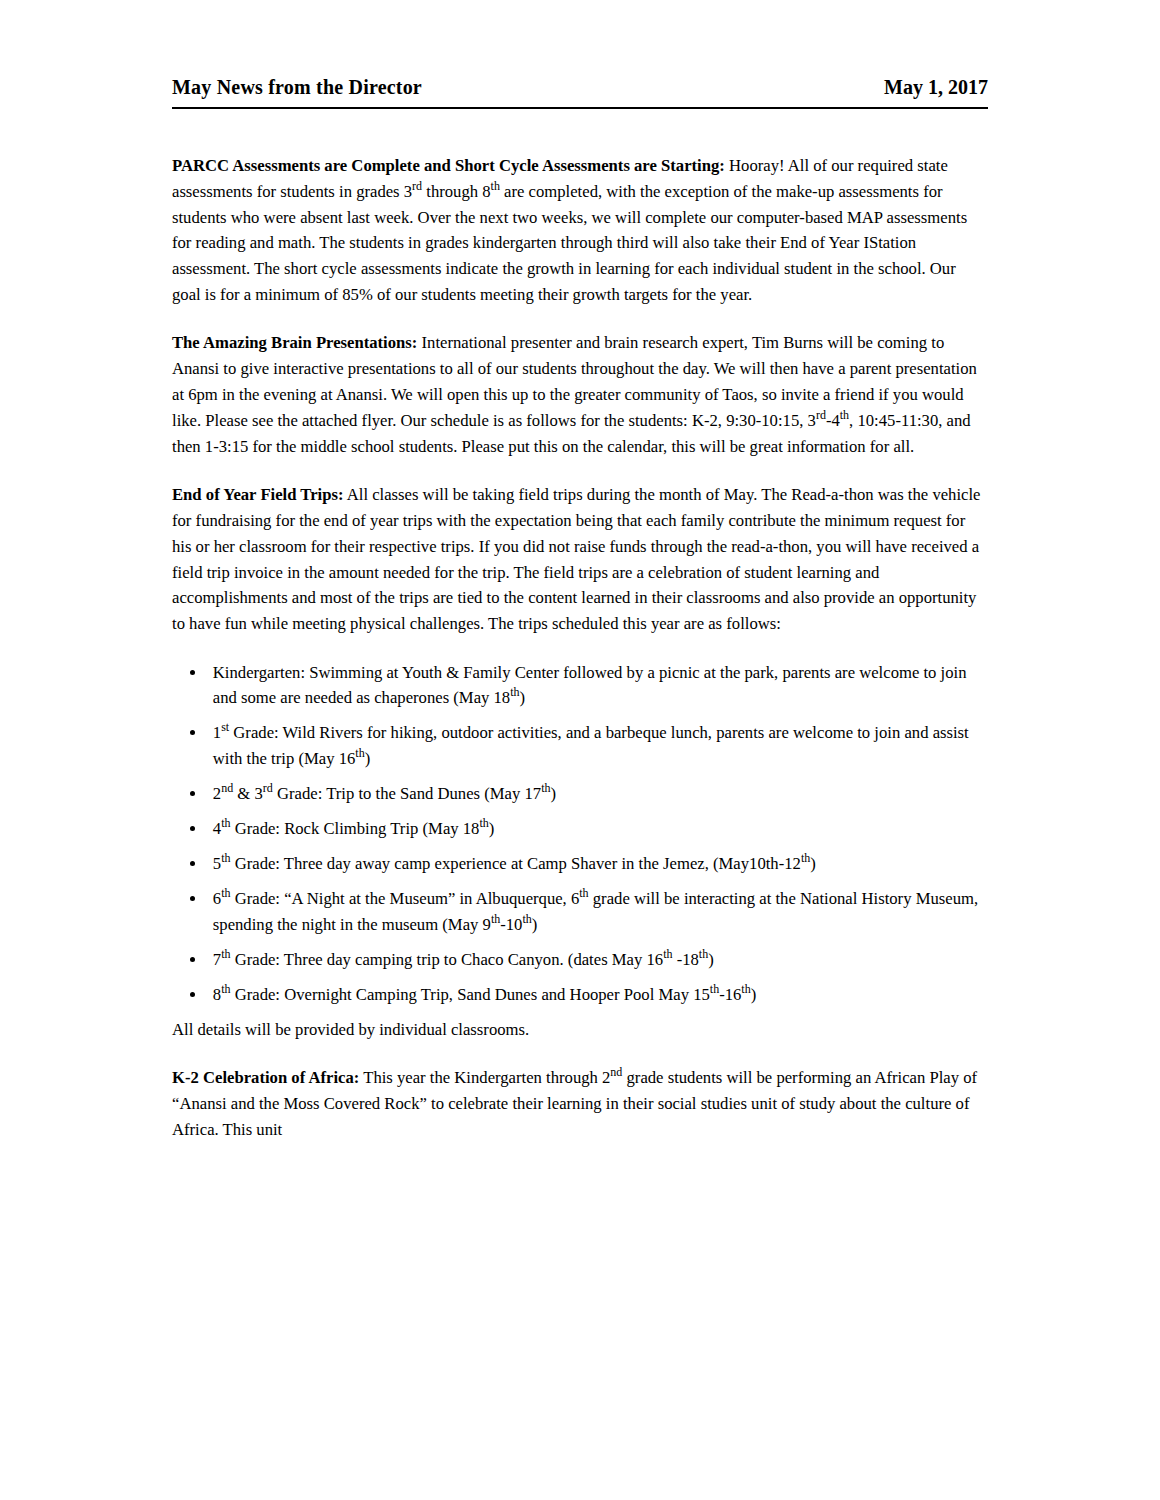May News from the Director May 1, 2017
PARCC Assessments are Complete and Short Cycle Assessments are Starting: Hooray! All of our required state assessments for students in grades 3rd through 8th are completed, with the exception of the make-up assessments for students who were absent last week. Over the next two weeks, we will complete our computer-based MAP assessments for reading and math. The students in grades kindergarten through third will also take their End of Year IStation assessment. The short cycle assessments indicate the growth in learning for each individual student in the school. Our goal is for a minimum of 85% of our students meeting their growth targets for the year.
The Amazing Brain Presentations: International presenter and brain research expert, Tim Burns will be coming to Anansi to give interactive presentations to all of our students throughout the day. We will then have a parent presentation at 6pm in the evening at Anansi. We will open this up to the greater community of Taos, so invite a friend if you would like. Please see the attached flyer. Our schedule is as follows for the students: K-2, 9:30-10:15, 3rd-4th, 10:45-11:30, and then 1-3:15 for the middle school students. Please put this on the calendar, this will be great information for all.
End of Year Field Trips: All classes will be taking field trips during the month of May. The Read-a-thon was the vehicle for fundraising for the end of year trips with the expectation being that each family contribute the minimum request for his or her classroom for their respective trips. If you did not raise funds through the read-a-thon, you will have received a field trip invoice in the amount needed for the trip. The field trips are a celebration of student learning and accomplishments and most of the trips are tied to the content learned in their classrooms and also provide an opportunity to have fun while meeting physical challenges. The trips scheduled this year are as follows:
Kindergarten: Swimming at Youth & Family Center followed by a picnic at the park, parents are welcome to join and some are needed as chaperones (May 18th)
1st Grade: Wild Rivers for hiking, outdoor activities, and a barbeque lunch, parents are welcome to join and assist with the trip (May 16th)
2nd & 3rd Grade: Trip to the Sand Dunes (May 17th)
4th Grade: Rock Climbing Trip (May 18th)
5th Grade: Three day away camp experience at Camp Shaver in the Jemez, (May10th-12th)
6th Grade: “A Night at the Museum” in Albuquerque, 6th grade will be interacting at the National History Museum, spending the night in the museum (May 9th-10th)
7th Grade: Three day camping trip to Chaco Canyon. (dates May 16th -18th)
8th Grade: Overnight Camping Trip, Sand Dunes and Hooper Pool May 15th-16th)
All details will be provided by individual classrooms.
K-2 Celebration of Africa: This year the Kindergarten through 2nd grade students will be performing an African Play of “Anansi and the Moss Covered Rock” to celebrate their learning in their social studies unit of study about the culture of Africa. This unit